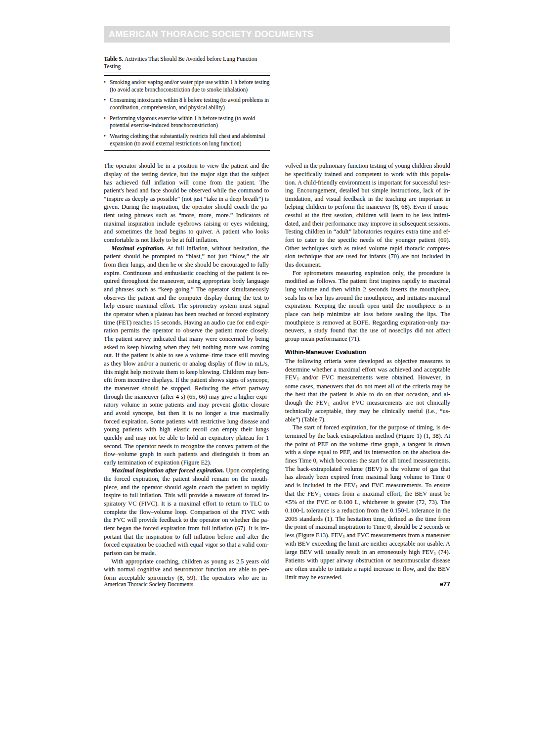American Thoracic Society Documents
Table 5. Activities That Should Be Avoided before Lung Function Testing
Smoking and/or vaping and/or water pipe use within 1 h before testing (to avoid acute bronchoconstriction due to smoke inhalation)
Consuming intoxicants within 8 h before testing (to avoid problems in coordination, comprehension, and physical ability)
Performing vigorous exercise within 1 h before testing (to avoid potential exercise-induced bronchoconstriction)
Wearing clothing that substantially restricts full chest and abdominal expansion (to avoid external restrictions on lung function)
The operator should be in a position to view the patient and the display of the testing device, but the major sign that the subject has achieved full inflation will come from the patient. The patient's head and face should be observed while the command to “inspire as deeply as possible” (not just “take in a deep breath”) is given. During the inspiration, the operator should coach the patient using phrases such as “more, more, more.” Indicators of maximal inspiration include eyebrows raising or eyes widening, and sometimes the head begins to quiver. A patient who looks comfortable is not likely to be at full inflation.
Maximal expiration. At full inflation, without hesitation, the patient should be prompted to “blast,” not just “blow,” the air from their lungs, and then he or she should be encouraged to fully expire. Continuous and enthusiastic coaching of the patient is required throughout the maneuver, using appropriate body language and phrases such as “keep going.” The operator simultaneously observes the patient and the computer display during the test to help ensure maximal effort. The spirometry system must signal the operator when a plateau has been reached or forced expiratory time (FET) reaches 15 seconds. Having an audio cue for end expiration permits the operator to observe the patient more closely. The patient survey indicated that many were concerned by being asked to keep blowing when they felt nothing more was coming out. If the patient is able to see a volume–time trace still moving as they blow and/or a numeric or analog display of flow in mL/s, this might help motivate them to keep blowing. Children may benefit from incentive displays. If the patient shows signs of syncope, the maneuver should be stopped. Reducing the effort partway through the maneuver (after 4 s) (65, 66) may give a higher expiratory volume in some patients and may prevent glottic closure and avoid syncope, but then it is no longer a true maximally forced expiration. Some patients with restrictive lung disease and young patients with high elastic recoil can empty their lungs quickly and may not be able to hold an expiratory plateau for 1 second. The operator needs to recognize the convex pattern of the flow–volume graph in such patients and distinguish it from an early termination of expiration (Figure E2).
Maximal inspiration after forced expiration. Upon completing the forced expiration, the patient should remain on the mouthpiece, and the operator should again coach the patient to rapidly inspire to full inflation. This will provide a measure of forced inspiratory VC (FIVC). It is a maximal effort to return to TLC to complete the flow–volume loop. Comparison of the FIVC with the FVC will provide feedback to the operator on whether the patient began the forced expiration from full inflation (67). It is important that the inspiration to full inflation before and after the forced expiration be coached with equal vigor so that a valid comparison can be made.
With appropriate coaching, children as young as 2.5 years old with normal cognitive and neuromotor function are able to perform acceptable spirometry (8, 59). The operators who are involved in the pulmonary function testing of young children should be specifically trained and competent to work with this population. A child-friendly environment is important for successful testing. Encouragement, detailed but simple instructions, lack of intimidation, and visual feedback in the teaching are important in helping children to perform the maneuver (8, 68). Even if unsuccessful at the first session, children will learn to be less intimidated, and their performance may improve in subsequent sessions. Testing children in “adult” laboratories requires extra time and effort to cater to the specific needs of the younger patient (69). Other techniques such as raised volume rapid thoracic compression technique that are used for infants (70) are not included in this document.
For spirometers measuring expiration only, the procedure is modified as follows. The patient first inspires rapidly to maximal lung volume and then within 2 seconds inserts the mouthpiece, seals his or her lips around the mouthpiece, and initiates maximal expiration. Keeping the mouth open until the mouthpiece is in place can help minimize air loss before sealing the lips. The mouthpiece is removed at EOFE. Regarding expiration-only maneuvers, a study found that the use of noseclips did not affect group mean performance (71).
Within-Maneuver Evaluation
The following criteria were developed as objective measures to determine whether a maximal effort was achieved and acceptable FEV1 and/or FVC measurements were obtained. However, in some cases, maneuvers that do not meet all of the criteria may be the best that the patient is able to do on that occasion, and although the FEV1 and/or FVC measurements are not clinically technically acceptable, they may be clinically useful (i.e., “usable”) (Table 7).
The start of forced expiration, for the purpose of timing, is determined by the back-extrapolation method (Figure 1) (1, 38). At the point of PEF on the volume–time graph, a tangent is drawn with a slope equal to PEF, and its intersection on the abscissa defines Time 0, which becomes the start for all timed measurements. The back-extrapolated volume (BEV) is the volume of gas that has already been expired from maximal lung volume to Time 0 and is included in the FEV1 and FVC measurements. To ensure that the FEV1 comes from a maximal effort, the BEV must be <5% of the FVC or 0.100 L, whichever is greater (72, 73). The 0.100-L tolerance is a reduction from the 0.150-L tolerance in the 2005 standards (1). The hesitation time, defined as the time from the point of maximal inspiration to Time 0, should be 2 seconds or less (Figure E13). FEV1 and FVC measurements from a maneuver with BEV exceeding the limit are neither acceptable nor usable. A large BEV will usually result in an erroneously high FEV1 (74). Patients with upper airway obstruction or neuromuscular disease are often unable to initiate a rapid increase in flow, and the BEV limit may be exceeded.
American Thoracic Society Documents
e77